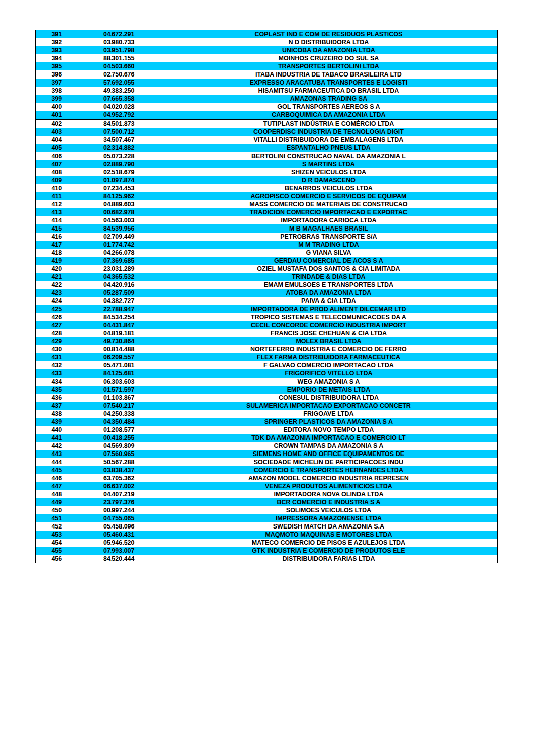| 391 | 04.672.291 | COPLAST IND E COM DE RESIDUOS PLASTICOS |
| 392 | 03.980.733 | N D DISTRIBUIDORA LTDA |
| 393 | 03.951.798 | UNICOBA DA AMAZONIA LTDA |
| 394 | 88.301.155 | MOINHOS CRUZEIRO DO SUL SA |
| 395 | 04.503.660 | TRANSPORTES BERTOLINI LTDA |
| 396 | 02.750.676 | ITABA INDUSTRIA DE TABACO BRASILEIRA LTD |
| 397 | 57.692.055 | EXPRESSO ARACATUBA TRANSPORTES E LOGISTI |
| 398 | 49.383.250 | HISAMITSU FARMACEUTICA DO BRASIL LTDA |
| 399 | 07.665.358 | AMAZONAS TRADING SA |
| 400 | 04.020.028 | GOL TRANSPORTES AEREOS S A |
| 401 | 04.952.792 | CARBOQUIMICA DA AMAZONIA LTDA |
| 402 | 84.501.873 | TUTIPLAST INDÚSTRIA E COMÉRCIO LTDA |
| 403 | 07.500.712 | COOPERDISC INDUSTRIA DE TECNOLOGIA DIGIT |
| 404 | 34.507.467 | VITALLI DISTRIBUIDORA DE EMBALAGENS LTDA |
| 405 | 02.314.882 | ESPANTALHO PNEUS LTDA |
| 406 | 05.073.228 | BERTOLINI CONSTRUCAO NAVAL DA AMAZONIA L |
| 407 | 02.889.790 | S MARTINS LTDA |
| 408 | 02.518.679 | SHIZEN VEICULOS LTDA |
| 409 | 01.097.874 | D R DAMASCENO |
| 410 | 07.234.453 | BENARROS VEICULOS LTDA |
| 411 | 84.125.962 | AGROPISCO COMERCIO E SERVICOS DE EQUIPAM |
| 412 | 04.889.603 | MASS COMERCIO DE MATERIAIS DE CONSTRUCAO |
| 413 | 00.682.978 | TRADICION COMERCIO IMPORTACAO E EXPORTAC |
| 414 | 04.563.003 | IMPORTADORA CARIOCA LTDA |
| 415 | 84.539.956 | M B MAGALHAES BRASIL |
| 416 | 02.709.449 | PETROBRAS TRANSPORTE S/A |
| 417 | 01.774.742 | M M TRADING LTDA |
| 418 | 04.266.078 | G VIANA SILVA |
| 419 | 07.369.685 | GERDAU COMERCIAL DE ACOS S A |
| 420 | 23.031.289 | OZIEL MUSTAFA DOS SANTOS & CIA LIMITADA |
| 421 | 04.365.532 | TRINDADE & DIAS LTDA |
| 422 | 04.420.916 | EMAM EMULSOES E TRANSPORTES LTDA |
| 423 | 05.287.509 | ATOBA DA AMAZONIA LTDA |
| 424 | 04.382.727 | PAIVA & CIA LTDA |
| 425 | 22.788.947 | IMPORTADORA DE PROD ALIMENT DILCEMAR LTD |
| 426 | 84.534.254 | TROPICO SISTEMAS E TELECOMUNICACOES DA A |
| 427 | 04.431.847 | CECIL CONCORDE COMERCIO INDUSTRIA IMPORT |
| 428 | 04.819.181 | FRANCIS JOSE CHEHUAN & CIA LTDA |
| 429 | 49.730.864 | MOLEX BRASIL LTDA |
| 430 | 00.814.488 | NORTEFERRO INDUSTRIA E COMERCIO DE FERRO |
| 431 | 06.209.557 | FLEX FARMA DISTRIBUIDORA FARMACEUTICA |
| 432 | 05.471.081 | F GALVAO COMERCIO IMPORTACAO LTDA |
| 433 | 84.125.681 | FRIGORIFICO VITELLO LTDA |
| 434 | 06.303.603 | WEG AMAZONIA S A |
| 435 | 01.571.597 | EMPORIO DE METAIS LTDA |
| 436 | 01.103.867 | CONESUL DISTRIBUIDORA LTDA |
| 437 | 07.540.217 | SULAMERICA IMPORTACAO EXPORTACAO CONCETR |
| 438 | 04.250.338 | FRIGOAVE LTDA |
| 439 | 04.350.484 | SPRINGER PLASTICOS DA AMAZONIA S A |
| 440 | 01.208.577 | EDITORA NOVO TEMPO LTDA |
| 441 | 00.418.255 | TDK DA AMAZONIA IMPORTACAO E COMERCIO LT |
| 442 | 04.569.809 | CROWN TAMPAS DA AMAZONIA S A |
| 443 | 07.560.965 | SIEMENS HOME AND OFFICE EQUIPAMENTOS DE |
| 444 | 50.567.288 | SOCIEDADE MICHELIN DE PARTICIPACOES INDU |
| 445 | 03.838.437 | COMERCIO E TRANSPORTES HERNANDES LTDA |
| 446 | 63.705.362 | AMAZON MODEL COMERCIO INDUSTRIA REPRESEN |
| 447 | 06.637.002 | VENEZA PRODUTOS ALIMENTICIOS LTDA |
| 448 | 04.407.219 | IMPORTADORA NOVA OLINDA LTDA |
| 449 | 23.797.376 | BCR COMERCIO E INDUSTRIA S A |
| 450 | 00.997.244 | SOLIMOES VEICULOS LTDA |
| 451 | 04.755.065 | IMPRESSORA AMAZONENSE LTDA |
| 452 | 05.458.096 | SWEDISH MATCH DA AMAZONIA S.A |
| 453 | 05.460.431 | MAQMOTO MAQUINAS E MOTORES LTDA |
| 454 | 05.946.520 | MATECO COMERCIO DE PISOS E AZULEJOS LTDA |
| 455 | 07.993.007 | GTK INDUSTRIA E COMERCIO DE PRODUTOS ELE |
| 456 | 84.520.444 | DISTRIBUIDORA FARIAS LTDA |